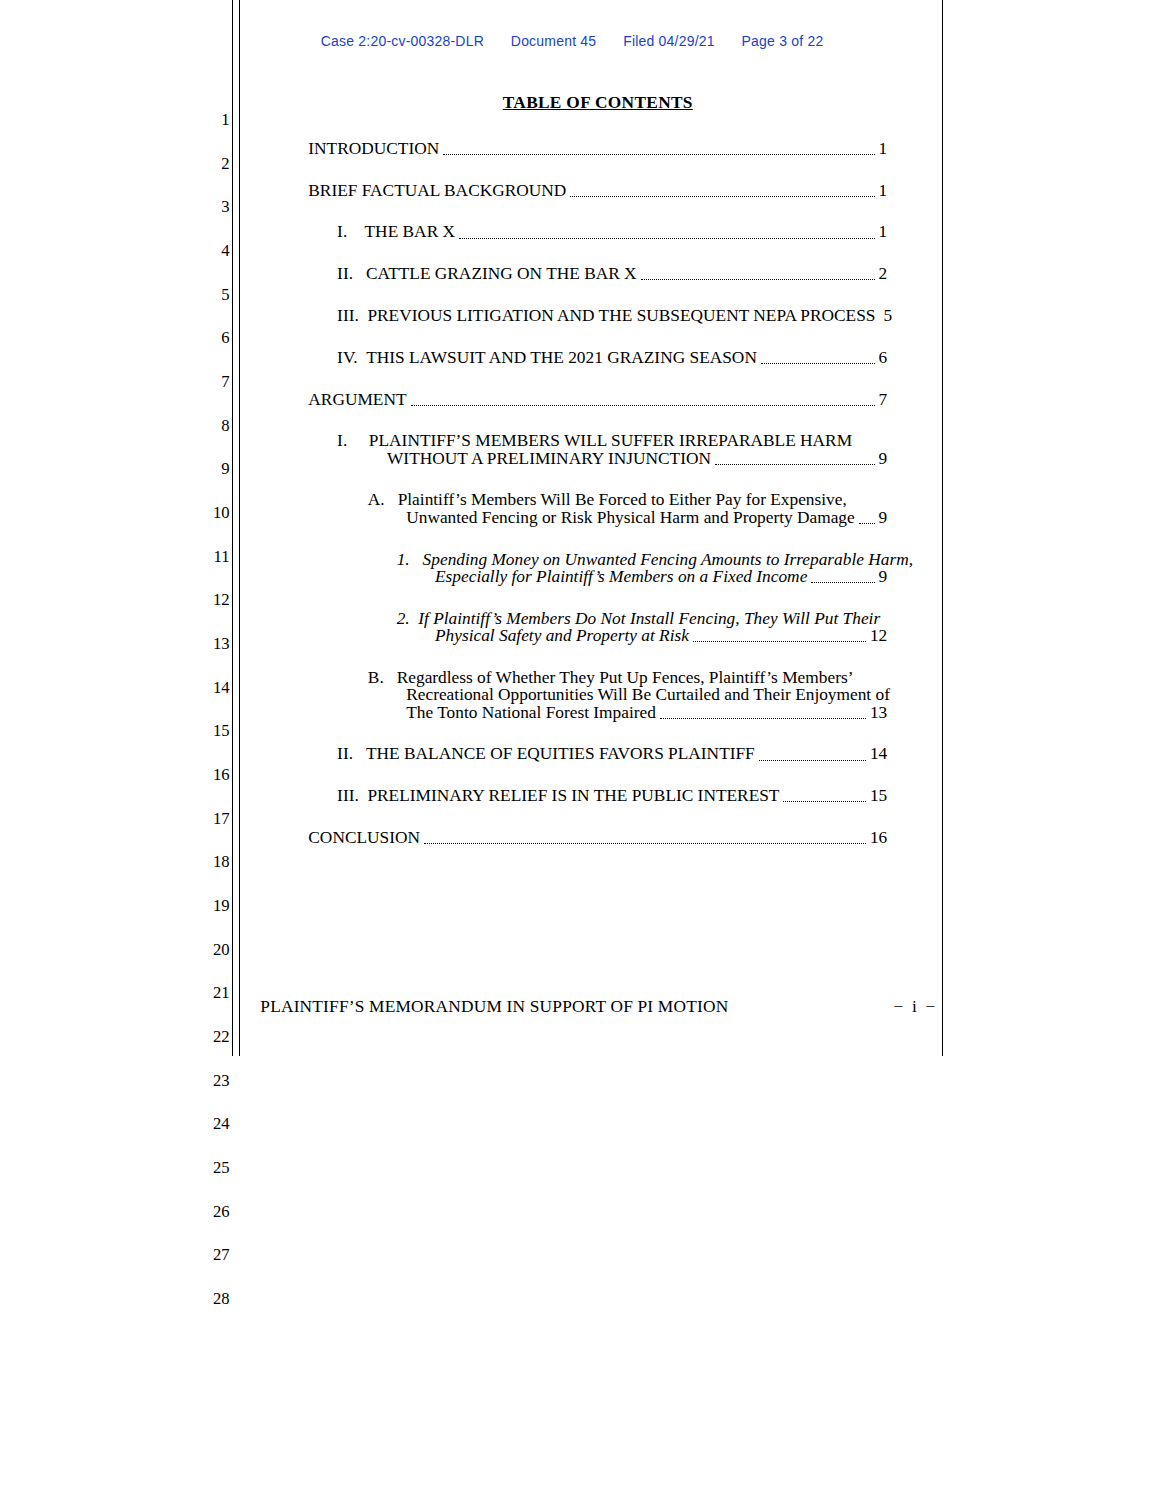Case 2:20-cv-00328-DLR Document 45 Filed 04/29/21 Page 3 of 22
1
2
3
4
5
6
7
8
9
10
11
12
13
14
15
16
17
18
19
20
21
22
23
24
25
26
27
28
TABLE OF CONTENTS
INTRODUCTION 1
BRIEF FACTUAL BACKGROUND 1
I. THE BAR X 1
II. CATTLE GRAZING ON THE BAR X 2
III. PREVIOUS LITIGATION AND THE SUBSEQUENT NEPA PROCESS 5
IV. THIS LAWSUIT AND THE 2021 GRAZING SEASON 6
ARGUMENT 7
I. PLAINTIFF’S MEMBERS WILL SUFFER IRREPARABLE HARM WITHOUT A PRELIMINARY INJUNCTION 9
A. Plaintiff’s Members Will Be Forced to Either Pay for Expensive, Unwanted Fencing or Risk Physical Harm and Property Damage 9
1. Spending Money on Unwanted Fencing Amounts to Irreparable Harm, Especially for Plaintiff’s Members on a Fixed Income 9
2. If Plaintiff’s Members Do Not Install Fencing, They Will Put Their Physical Safety and Property at Risk 12
B. Regardless of Whether They Put Up Fences, Plaintiff’s Members’ Recreational Opportunities Will Be Curtailed and Their Enjoyment of The Tonto National Forest Impaired 13
II. THE BALANCE OF EQUITIES FAVORS PLAINTIFF 14
III. PRELIMINARY RELIEF IS IN THE PUBLIC INTEREST 15
CONCLUSION 16
PLAINTIFF’S MEMORANDUM IN SUPPORT OF PI MOTION
− i −